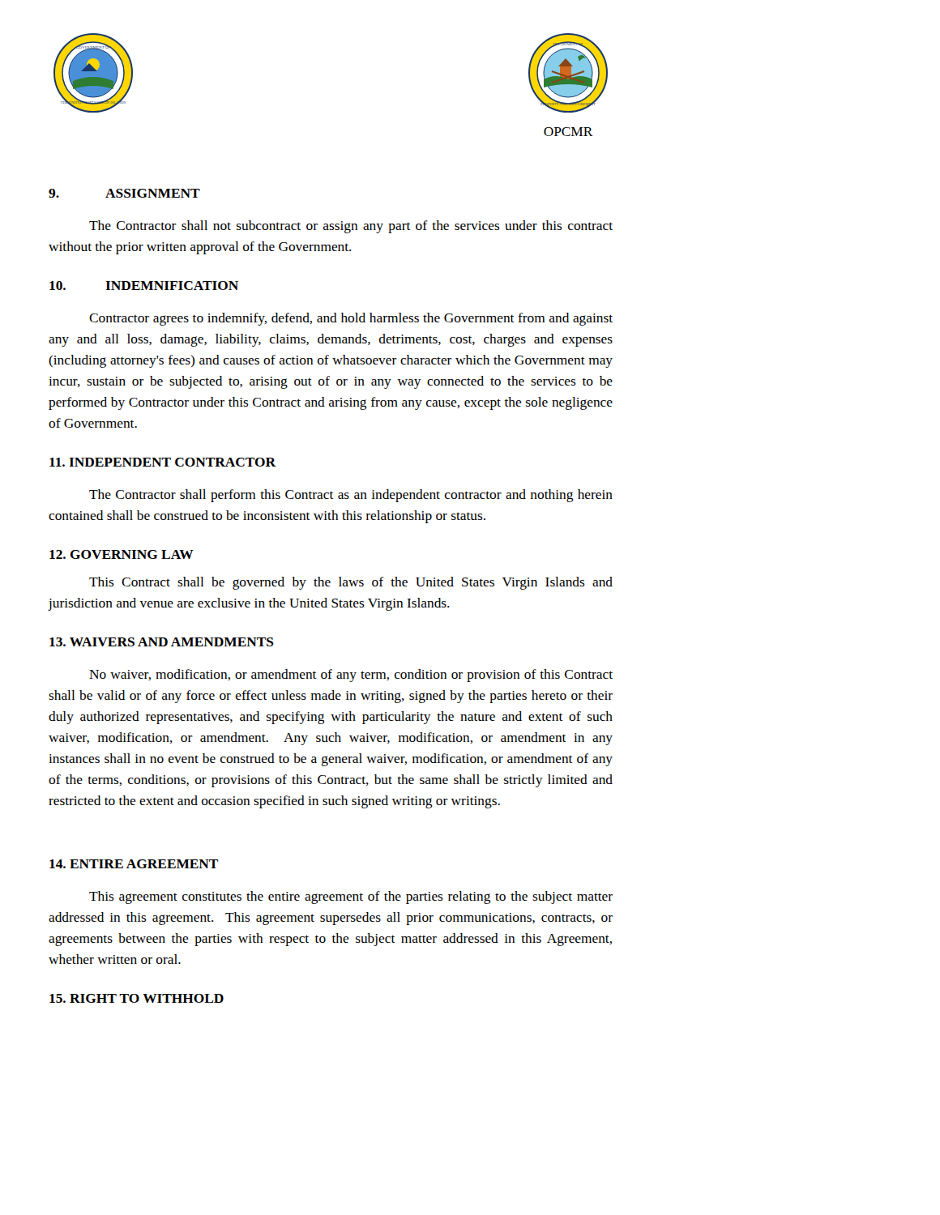GOVERNMENT OF THE UNITED STATES VIRGIN ISLANDS
DEPARTMENT OF PROPERTY AND PROCUREMENT
OPCMR
9. ASSIGNMENT
The Contractor shall not subcontract or assign any part of the services under this contract without the prior written approval of the Government.
10. INDEMNIFICATION
Contractor agrees to indemnify, defend, and hold harmless the Government from and against any and all loss, damage, liability, claims, demands, detriments, cost, charges and expenses (including attorney's fees) and causes of action of whatsoever character which the Government may incur, sustain or be subjected to, arising out of or in any way connected to the services to be performed by Contractor under this Contract and arising from any cause, except the sole negligence of Government.
11. INDEPENDENT CONTRACTOR
The Contractor shall perform this Contract as an independent contractor and nothing herein contained shall be construed to be inconsistent with this relationship or status.
12. GOVERNING LAW
This Contract shall be governed by the laws of the United States Virgin Islands and jurisdiction and venue are exclusive in the United States Virgin Islands.
13. WAIVERS AND AMENDMENTS
No waiver, modification, or amendment of any term, condition or provision of this Contract shall be valid or of any force or effect unless made in writing, signed by the parties hereto or their duly authorized representatives, and specifying with particularity the nature and extent of such waiver, modification, or amendment. Any such waiver, modification, or amendment in any instances shall in no event be construed to be a general waiver, modification, or amendment of any of the terms, conditions, or provisions of this Contract, but the same shall be strictly limited and restricted to the extent and occasion specified in such signed writing or writings.
14. ENTIRE AGREEMENT
This agreement constitutes the entire agreement of the parties relating to the subject matter addressed in this agreement. This agreement supersedes all prior communications, contracts, or agreements between the parties with respect to the subject matter addressed in this Agreement, whether written or oral.
15. RIGHT TO WITHHOLD